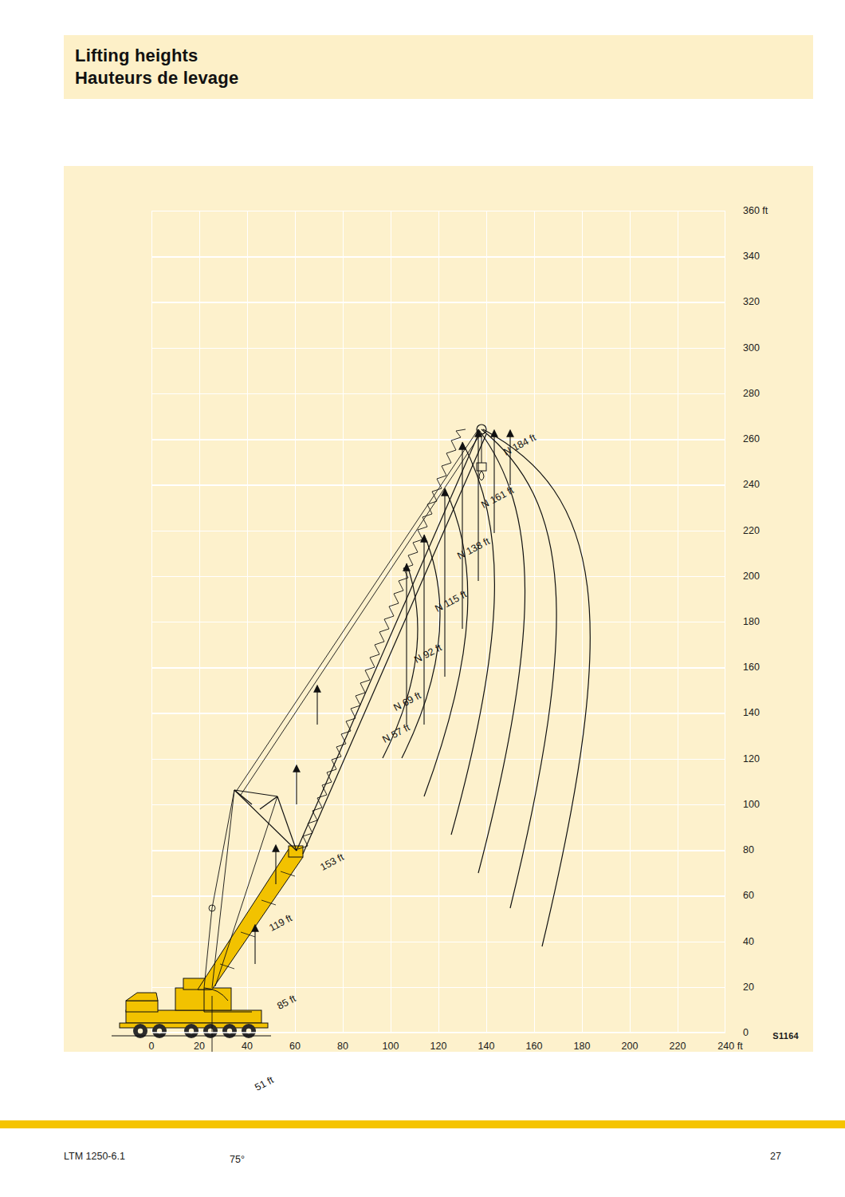Lifting heights Hauteurs de levage
360 ft 340 320 300 280 260 240 220 200 180 160 140 120 100 80 60 40 20 0
0 20 40 60 80 100 120 140 160 180 200 220 240 ft
N 184 ft
N 161 ft
N 138 ft
N 115 ft
N 92 ft
N 69 ft
N 57 ft
153 ft
119 ft
85 ft
51 ft
75°
S1164
LTM 1250-6.1 27